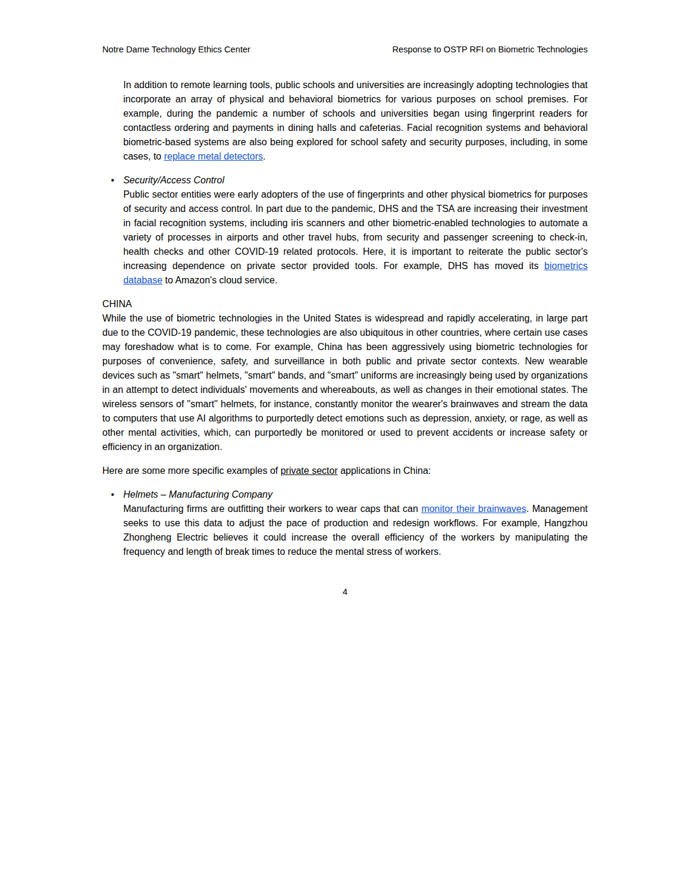Notre Dame Technology Ethics Center
Response to OSTP RFI on Biometric Technologies
In addition to remote learning tools, public schools and universities are increasingly adopting technologies that incorporate an array of physical and behavioral biometrics for various purposes on school premises. For example, during the pandemic a number of schools and universities began using fingerprint readers for contactless ordering and payments in dining halls and cafeterias. Facial recognition systems and behavioral biometric-based systems are also being explored for school safety and security purposes, including, in some cases, to replace metal detectors.
Security/Access Control Public sector entities were early adopters of the use of fingerprints and other physical biometrics for purposes of security and access control. In part due to the pandemic, DHS and the TSA are increasing their investment in facial recognition systems, including iris scanners and other biometric-enabled technologies to automate a variety of processes in airports and other travel hubs, from security and passenger screening to check-in, health checks and other COVID-19 related protocols. Here, it is important to reiterate the public sector's increasing dependence on private sector provided tools. For example, DHS has moved its biometrics database to Amazon's cloud service.
CHINA
While the use of biometric technologies in the United States is widespread and rapidly accelerating, in large part due to the COVID-19 pandemic, these technologies are also ubiquitous in other countries, where certain use cases may foreshadow what is to come. For example, China has been aggressively using biometric technologies for purposes of convenience, safety, and surveillance in both public and private sector contexts. New wearable devices such as "smart" helmets, "smart" bands, and "smart" uniforms are increasingly being used by organizations in an attempt to detect individuals' movements and whereabouts, as well as changes in their emotional states. The wireless sensors of "smart" helmets, for instance, constantly monitor the wearer's brainwaves and stream the data to computers that use AI algorithms to purportedly detect emotions such as depression, anxiety, or rage, as well as other mental activities, which, can purportedly be monitored or used to prevent accidents or increase safety or efficiency in an organization.
Here are some more specific examples of private sector applications in China:
Helmets – Manufacturing Company Manufacturing firms are outfitting their workers to wear caps that can monitor their brainwaves. Management seeks to use this data to adjust the pace of production and redesign workflows. For example, Hangzhou Zhongheng Electric believes it could increase the overall efficiency of the workers by manipulating the frequency and length of break times to reduce the mental stress of workers.
4